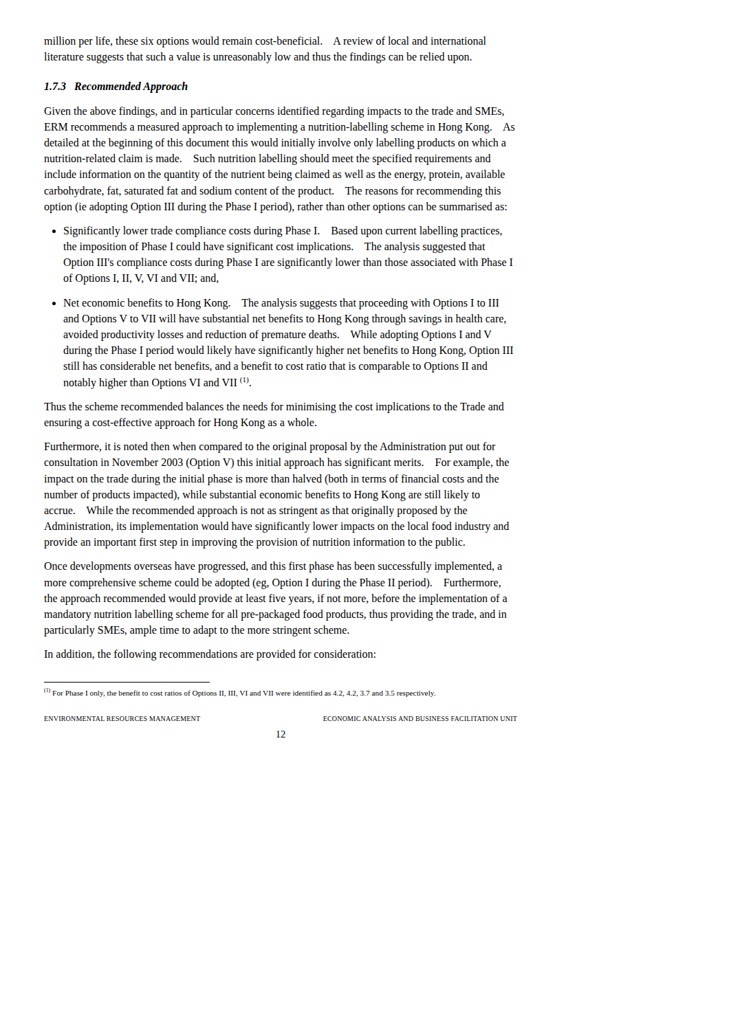million per life, these six options would remain cost-beneficial. A review of local and international literature suggests that such a value is unreasonably low and thus the findings can be relied upon.
1.7.3 Recommended Approach
Given the above findings, and in particular concerns identified regarding impacts to the trade and SMEs, ERM recommends a measured approach to implementing a nutrition-labelling scheme in Hong Kong. As detailed at the beginning of this document this would initially involve only labelling products on which a nutrition-related claim is made. Such nutrition labelling should meet the specified requirements and include information on the quantity of the nutrient being claimed as well as the energy, protein, available carbohydrate, fat, saturated fat and sodium content of the product. The reasons for recommending this option (ie adopting Option III during the Phase I period), rather than other options can be summarised as:
Significantly lower trade compliance costs during Phase I. Based upon current labelling practices, the imposition of Phase I could have significant cost implications. The analysis suggested that Option III's compliance costs during Phase I are significantly lower than those associated with Phase I of Options I, II, V, VI and VII; and,
Net economic benefits to Hong Kong. The analysis suggests that proceeding with Options I to III and Options V to VII will have substantial net benefits to Hong Kong through savings in health care, avoided productivity losses and reduction of premature deaths. While adopting Options I and V during the Phase I period would likely have significantly higher net benefits to Hong Kong, Option III still has considerable net benefits, and a benefit to cost ratio that is comparable to Options II and notably higher than Options VI and VII (1).
Thus the scheme recommended balances the needs for minimising the cost implications to the Trade and ensuring a cost-effective approach for Hong Kong as a whole.
Furthermore, it is noted then when compared to the original proposal by the Administration put out for consultation in November 2003 (Option V) this initial approach has significant merits. For example, the impact on the trade during the initial phase is more than halved (both in terms of financial costs and the number of products impacted), while substantial economic benefits to Hong Kong are still likely to accrue. While the recommended approach is not as stringent as that originally proposed by the Administration, its implementation would have significantly lower impacts on the local food industry and provide an important first step in improving the provision of nutrition information to the public.
Once developments overseas have progressed, and this first phase has been successfully implemented, a more comprehensive scheme could be adopted (eg, Option I during the Phase II period). Furthermore, the approach recommended would provide at least five years, if not more, before the implementation of a mandatory nutrition labelling scheme for all pre-packaged food products, thus providing the trade, and in particularly SMEs, ample time to adapt to the more stringent scheme.
In addition, the following recommendations are provided for consideration:
(1) For Phase I only, the benefit to cost ratios of Options II, III, VI and VII were identified as 4.2, 4.2, 3.7 and 3.5 respectively.
Environmental Resources Management Economic Analysis and Business Facilitation Unit
12